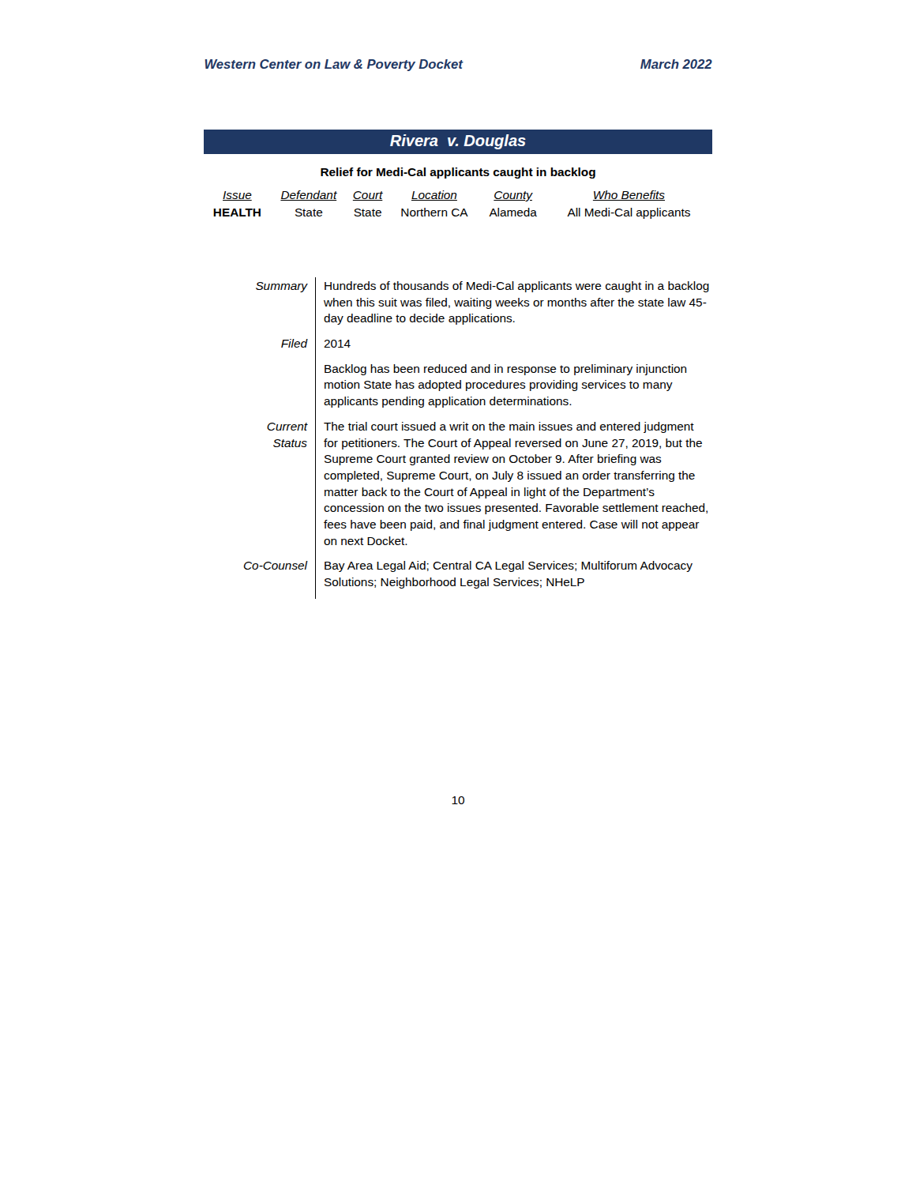Western Center on Law & Poverty Docket
March 2022
Rivera v. Douglas
Relief for Medi-Cal applicants caught in backlog
| Issue | Defendant | Court | Location | County | Who Benefits |
| --- | --- | --- | --- | --- | --- |
| HEALTH | State | State | Northern CA | Alameda | All Medi-Cal applicants |
| Summary | Hundreds of thousands of Medi-Cal applicants were caught in a backlog when this suit was filed, waiting weeks or months after the state law 45-day deadline to decide applications. |
| Filed | 2014 |
| | Backlog has been reduced and in response to preliminary injunction motion State has adopted procedures providing services to many applicants pending application determinations. |
| Current Status | The trial court issued a writ on the main issues and entered judgment for petitioners. The Court of Appeal reversed on June 27, 2019, but the Supreme Court granted review on October 9. After briefing was completed, Supreme Court, on July 8 issued an order transferring the matter back to the Court of Appeal in light of the Department’s concession on the two issues presented. Favorable settlement reached, fees have been paid, and final judgment entered. Case will not appear on next Docket. |
| Co-Counsel | Bay Area Legal Aid; Central CA Legal Services; Multiforum Advocacy Solutions; Neighborhood Legal Services; NHeLP |
10